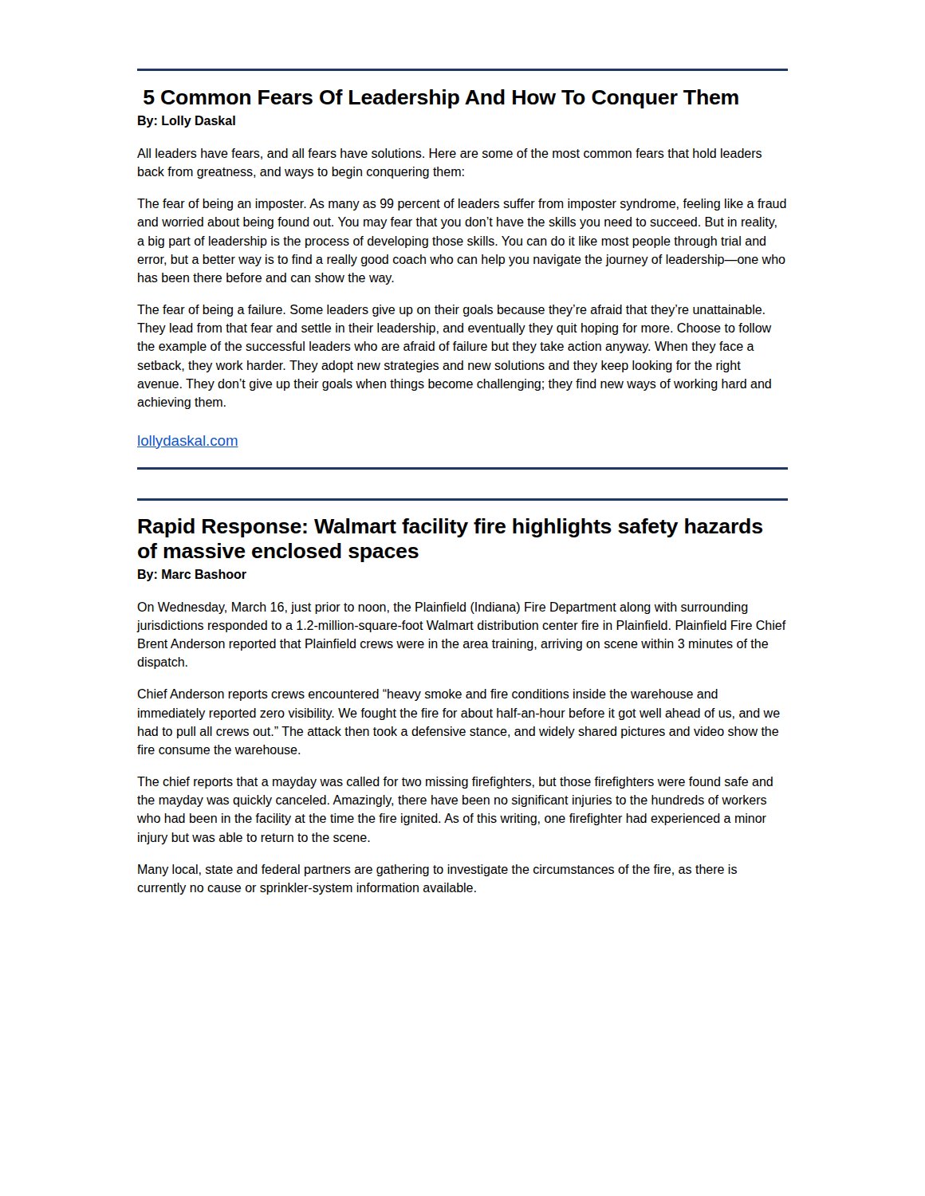5 Common Fears Of Leadership And How To Conquer Them
By: Lolly Daskal
All leaders have fears, and all fears have solutions. Here are some of the most common fears that hold leaders back from greatness, and ways to begin conquering them:
The fear of being an imposter. As many as 99 percent of leaders suffer from imposter syndrome, feeling like a fraud and worried about being found out. You may fear that you don’t have the skills you need to succeed. But in reality, a big part of leadership is the process of developing those skills. You can do it like most people through trial and error, but a better way is to find a really good coach who can help you navigate the journey of leadership—one who has been there before and can show the way.
The fear of being a failure. Some leaders give up on their goals because they’re afraid that they’re unattainable. They lead from that fear and settle in their leadership, and eventually they quit hoping for more. Choose to follow the example of the successful leaders who are afraid of failure but they take action anyway. When they face a setback, they work harder. They adopt new strategies and new solutions and they keep looking for the right avenue. They don’t give up their goals when things become challenging; they find new ways of working hard and achieving them.
lollydaskal.com
Rapid Response: Walmart facility fire highlights safety hazards of massive enclosed spaces
By: Marc Bashoor
On Wednesday, March 16, just prior to noon, the Plainfield (Indiana) Fire Department along with surrounding jurisdictions responded to a 1.2-million-square-foot Walmart distribution center fire in Plainfield. Plainfield Fire Chief Brent Anderson reported that Plainfield crews were in the area training, arriving on scene within 3 minutes of the dispatch.
Chief Anderson reports crews encountered “heavy smoke and fire conditions inside the warehouse and immediately reported zero visibility. We fought the fire for about half-an-hour before it got well ahead of us, and we had to pull all crews out.” The attack then took a defensive stance, and widely shared pictures and video show the fire consume the warehouse.
The chief reports that a mayday was called for two missing firefighters, but those firefighters were found safe and the mayday was quickly canceled. Amazingly, there have been no significant injuries to the hundreds of workers who had been in the facility at the time the fire ignited. As of this writing, one firefighter had experienced a minor injury but was able to return to the scene.
Many local, state and federal partners are gathering to investigate the circumstances of the fire, as there is currently no cause or sprinkler-system information available.